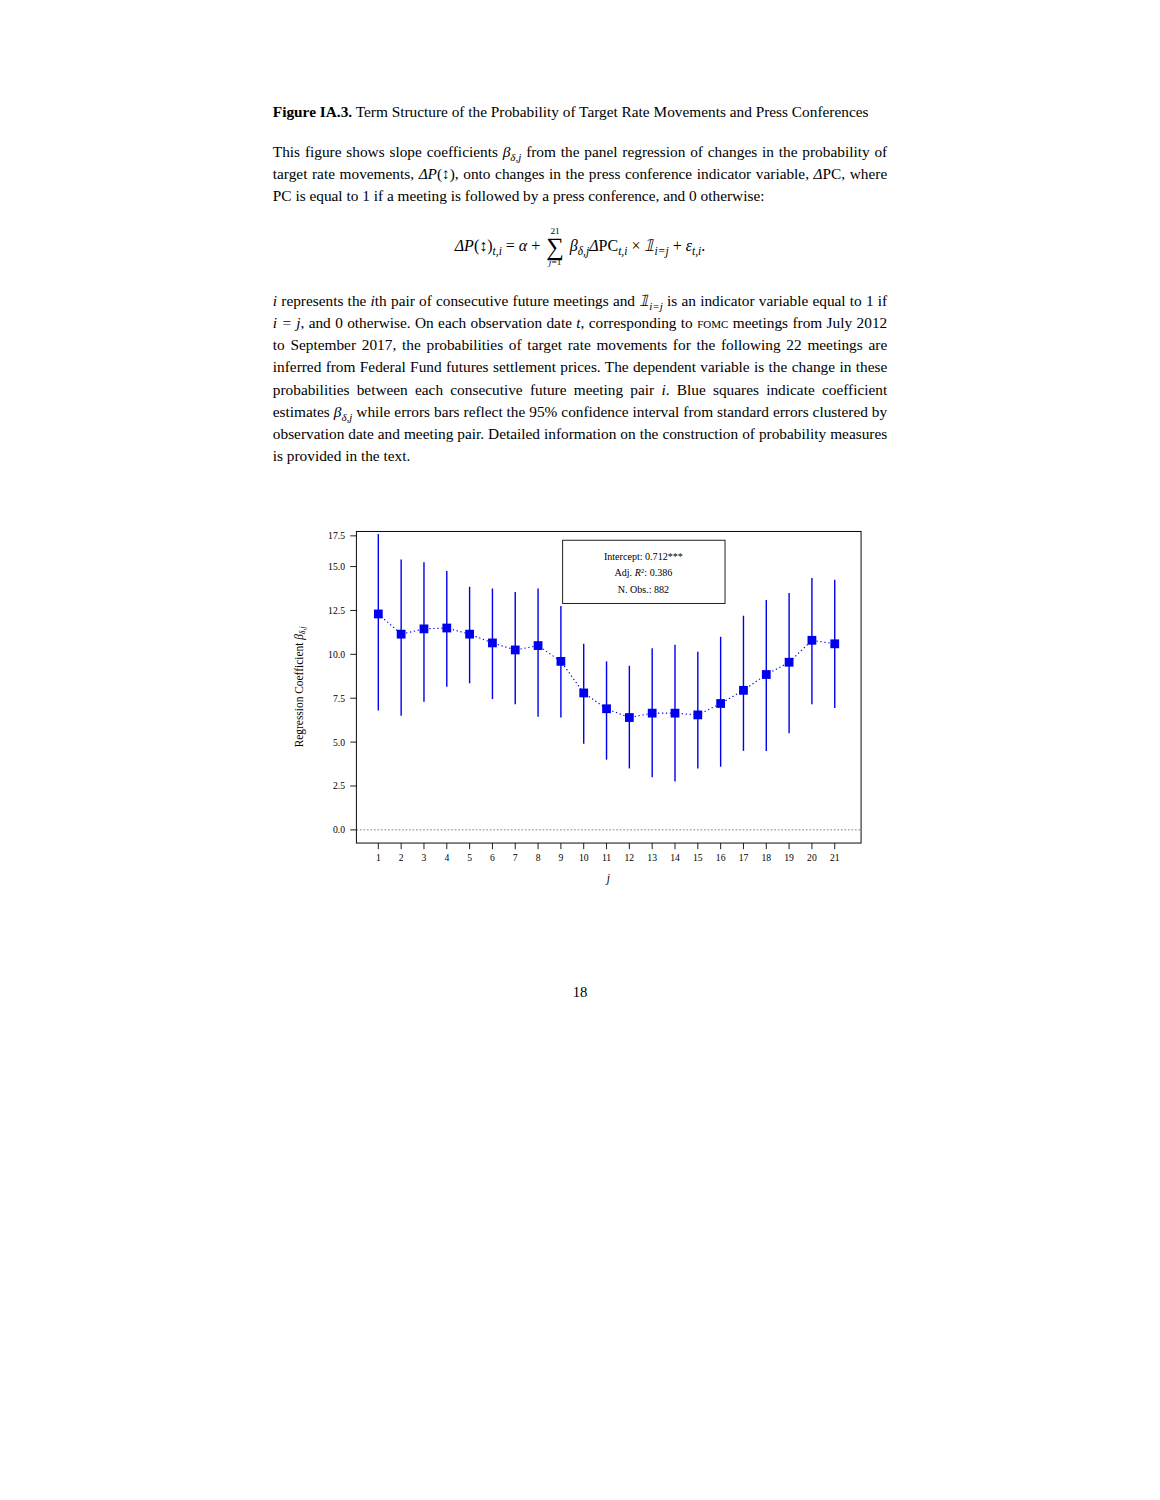Figure IA.3. Term Structure of the Probability of Target Rate Movements and Press Conferences
This figure shows slope coefficients βδ,j from the panel regression of changes in the probability of target rate movements, ΔP(↕), onto changes in the press conference indicator variable, ΔPC, where PC is equal to 1 if a meeting is followed by a press conference, and 0 otherwise:
ΔP(↕)t,i = α + 21 ∑ j=1 βδ,j ΔPCt,i × 𝟙i=j + εt,i.
i represents the ith pair of consecutive future meetings and 𝟙i=j is an indicator variable equal to 1 if i = j, and 0 otherwise. On each observation date t, corresponding to fomc meetings from July 2012 to September 2017, the probabilities of target rate movements for the following 22 meetings are inferred from Federal Fund futures settlement prices. The dependent variable is the change in these probabilities between each consecutive future meeting pair i. Blue squares indicate coefficient estimates βδ,j while errors bars reflect the 95% confidence interval from standard errors clustered by observation date and meeting pair. Detailed information on the construction of probability measures is provided in the text.
0.0 2.5 5.0 7.5 10.0 12.5 15.0 17.5 Regression Coefficient βδ,j 1 2 3 4 5 6 7 8 9 10 11 12 13 14 15 16 17 18 19 20 21 j Intercept: 0.712*** Adj. R2: 0.386 N. Obs.: 882
18